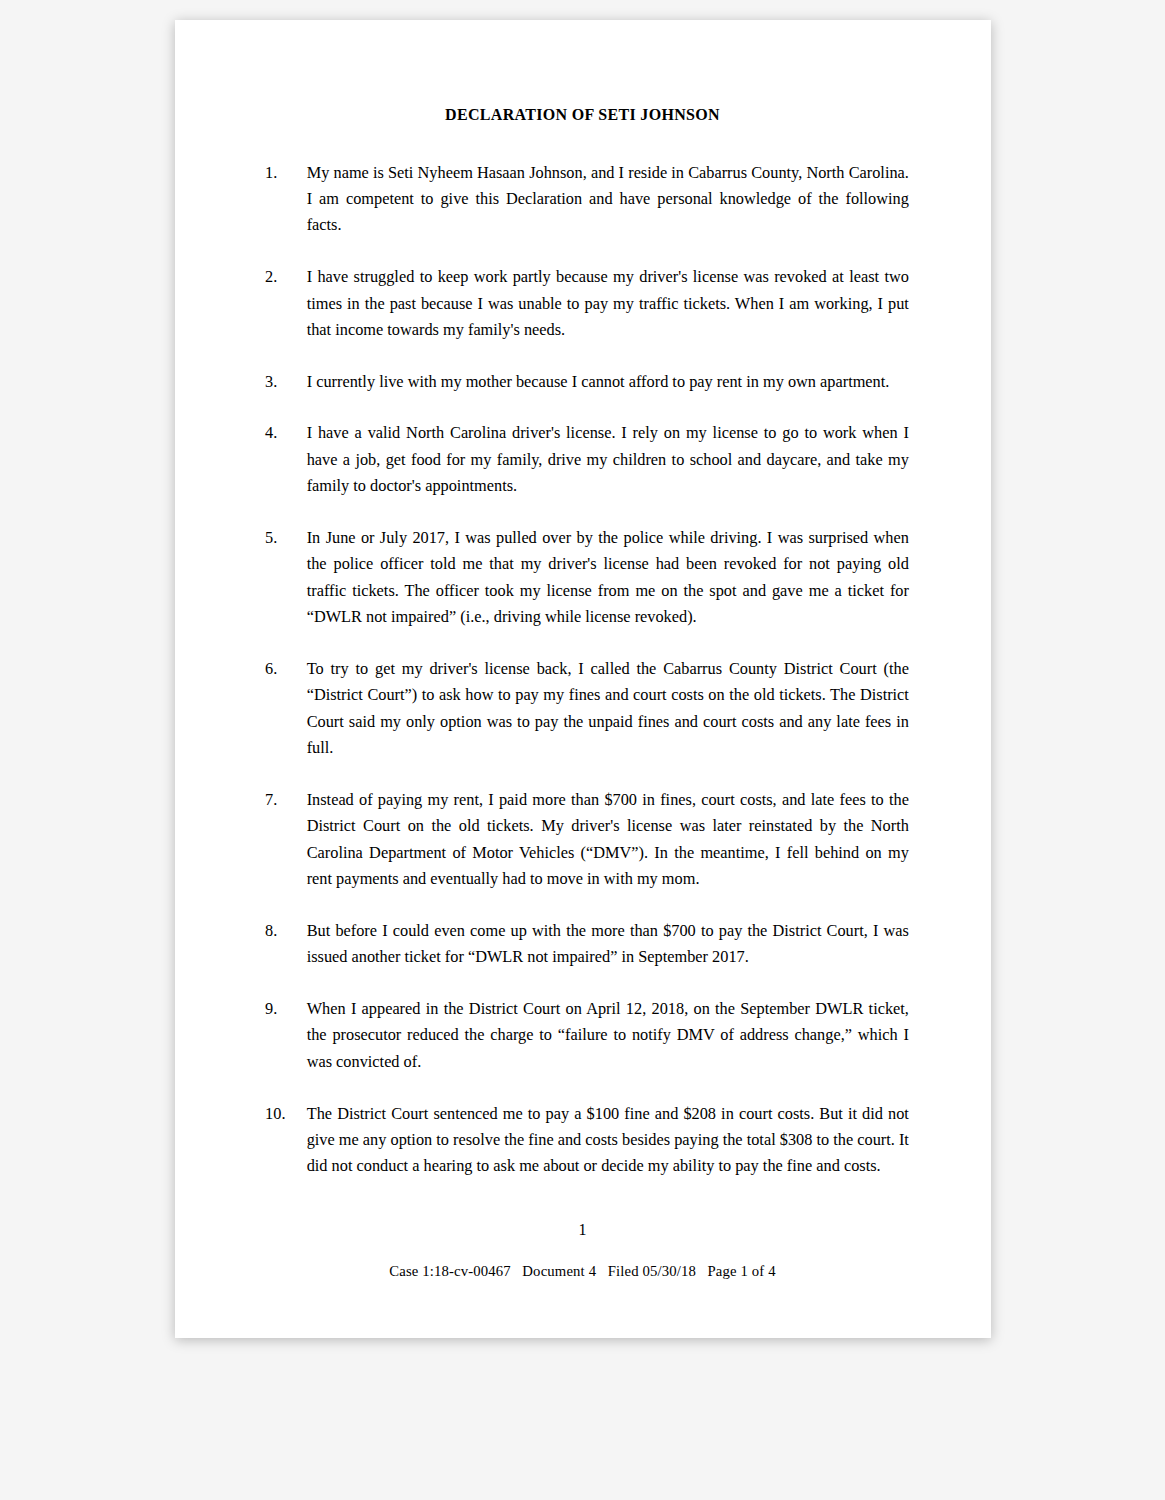DECLARATION OF SETI JOHNSON
My name is Seti Nyheem Hasaan Johnson, and I reside in Cabarrus County, North Carolina. I am competent to give this Declaration and have personal knowledge of the following facts.
I have struggled to keep work partly because my driver's license was revoked at least two times in the past because I was unable to pay my traffic tickets. When I am working, I put that income towards my family's needs.
I currently live with my mother because I cannot afford to pay rent in my own apartment.
I have a valid North Carolina driver's license. I rely on my license to go to work when I have a job, get food for my family, drive my children to school and daycare, and take my family to doctor's appointments.
In June or July 2017, I was pulled over by the police while driving. I was surprised when the police officer told me that my driver's license had been revoked for not paying old traffic tickets. The officer took my license from me on the spot and gave me a ticket for “DWLR not impaired” (i.e., driving while license revoked).
To try to get my driver's license back, I called the Cabarrus County District Court (the “District Court”) to ask how to pay my fines and court costs on the old tickets. The District Court said my only option was to pay the unpaid fines and court costs and any late fees in full.
Instead of paying my rent, I paid more than $700 in fines, court costs, and late fees to the District Court on the old tickets. My driver's license was later reinstated by the North Carolina Department of Motor Vehicles (“DMV”). In the meantime, I fell behind on my rent payments and eventually had to move in with my mom.
But before I could even come up with the more than $700 to pay the District Court, I was issued another ticket for “DWLR not impaired” in September 2017.
When I appeared in the District Court on April 12, 2018, on the September DWLR ticket, the prosecutor reduced the charge to “failure to notify DMV of address change,” which I was convicted of.
The District Court sentenced me to pay a $100 fine and $208 in court costs. But it did not give me any option to resolve the fine and costs besides paying the total $308 to the court. It did not conduct a hearing to ask me about or decide my ability to pay the fine and costs.
1
Case 1:18-cv-00467 Document 4 Filed 05/30/18 Page 1 of 4